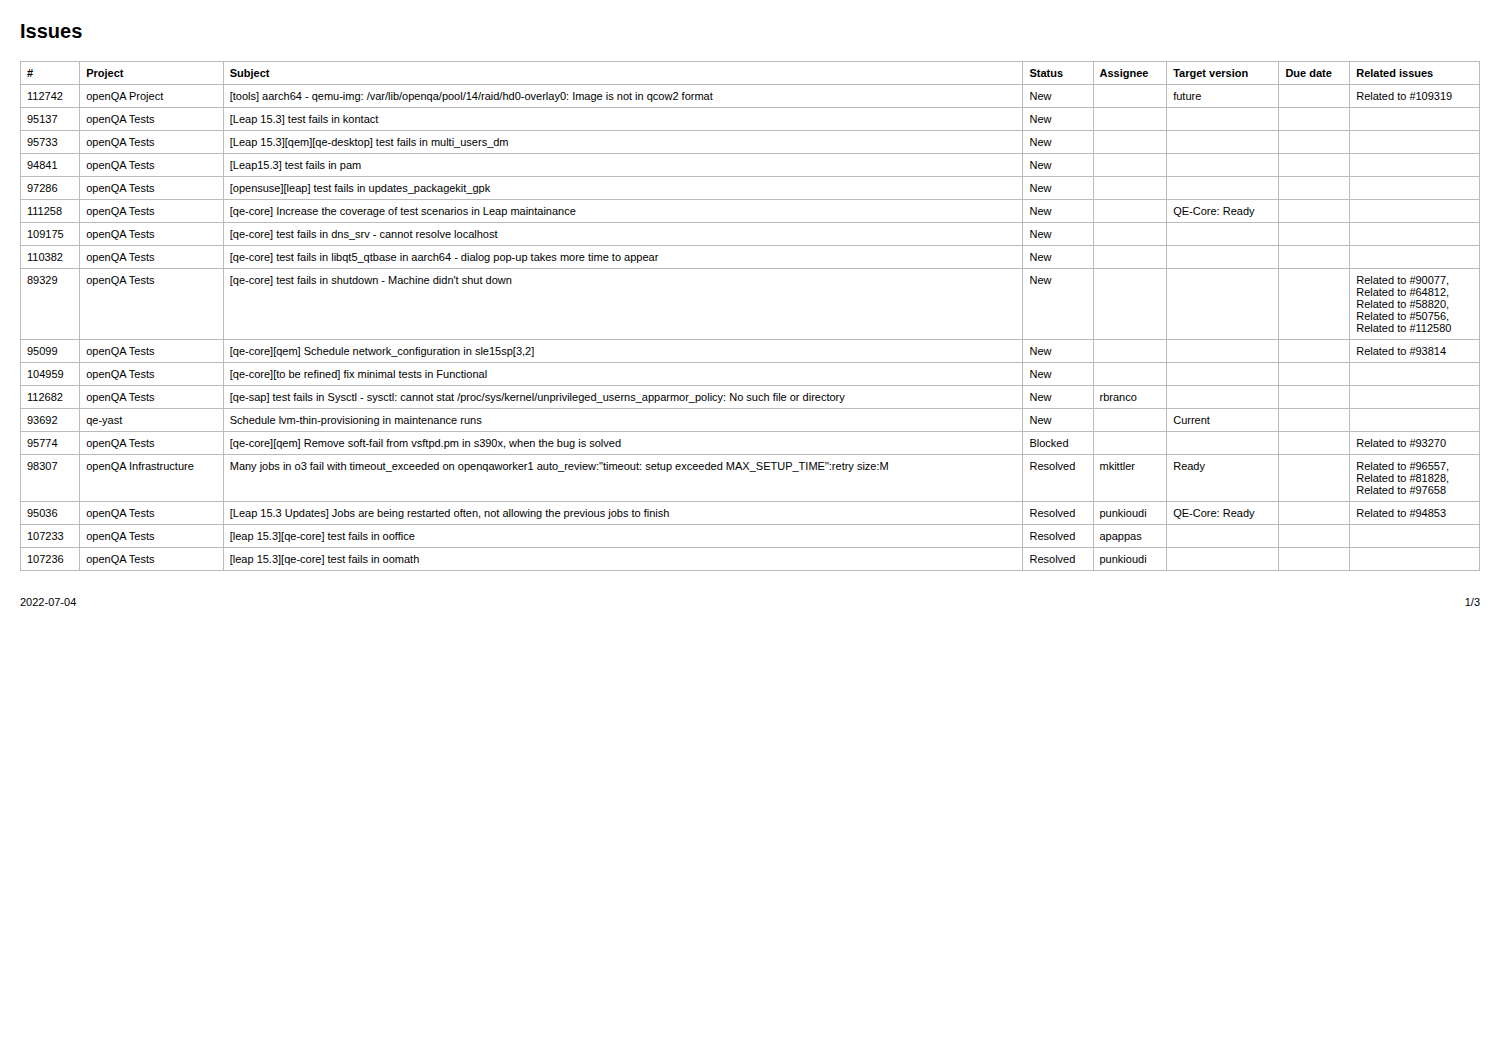Issues
| # | Project | Subject | Status | Assignee | Target version | Due date | Related issues |
| --- | --- | --- | --- | --- | --- | --- | --- |
| 112742 | openQA Project | [tools] aarch64 - qemu-img: /var/lib/openqa/pool/14/raid/hd0-overlay0: Image is not in qcow2 format | New | | future | | Related to #109319 |
| 95137 | openQA Tests | [Leap 15.3] test fails in kontact | New | | | | |
| 95733 | openQA Tests | [Leap 15.3][qem][qe-desktop] test fails in multi_users_dm | New | | | | |
| 94841 | openQA Tests | [Leap15.3] test fails in pam | New | | | | |
| 97286 | openQA Tests | [opensuse][leap] test fails in updates_packagekit_gpk | New | | | | |
| 111258 | openQA Tests | [qe-core] Increase the coverage of test scenarios in Leap maintainance | New | | QE-Core: Ready | | |
| 109175 | openQA Tests | [qe-core] test fails in dns_srv - cannot resolve localhost | New | | | | |
| 110382 | openQA Tests | [qe-core] test fails in libqt5_qtbase in aarch64 - dialog pop-up takes more time to appear | New | | | | |
| 89329 | openQA Tests | [qe-core] test fails in shutdown - Machine didn't shut down | New | | | | Related to #90077, Related to #64812, Related to #58820, Related to #50756, Related to #112580 |
| 95099 | openQA Tests | [qe-core][qem] Schedule network_configuration in sle15sp[3,2] | New | | | | Related to #93814 |
| 104959 | openQA Tests | [qe-core][to be refined] fix minimal tests in Functional | New | | | | |
| 112682 | openQA Tests | [qe-sap] test fails in Sysctl - sysctl: cannot stat /proc/sys/kernel/unprivileged_userns_apparmor_policy: No such file or directory | New | rbranco | | | |
| 93692 | qe-yast | Schedule lvm-thin-provisioning in maintenance runs | New | | Current | | |
| 95774 | openQA Tests | [qe-core][qem] Remove soft-fail from vsftpd.pm in s390x, when the bug is solved | Blocked | | | | Related to #93270 |
| 98307 | openQA Infrastructure | Many jobs in o3 fail with timeout_exceeded on openqaworker1 auto_review:"timeout: setup exceeded MAX_SETUP_TIME":retry size:M | Resolved | mkittler | Ready | | Related to #96557, Related to #81828, Related to #97658 |
| 95036 | openQA Tests | [Leap 15.3 Updates] Jobs are being restarted often, not allowing the previous jobs to finish | Resolved | punkioudi | QE-Core: Ready | | Related to #94853 |
| 107233 | openQA Tests | [leap 15.3][qe-core] test fails in ooffice | Resolved | apappas | | | |
| 107236 | openQA Tests | [leap 15.3][qe-core] test fails in oomath | Resolved | punkioudi | | | |
2022-07-04 1/3